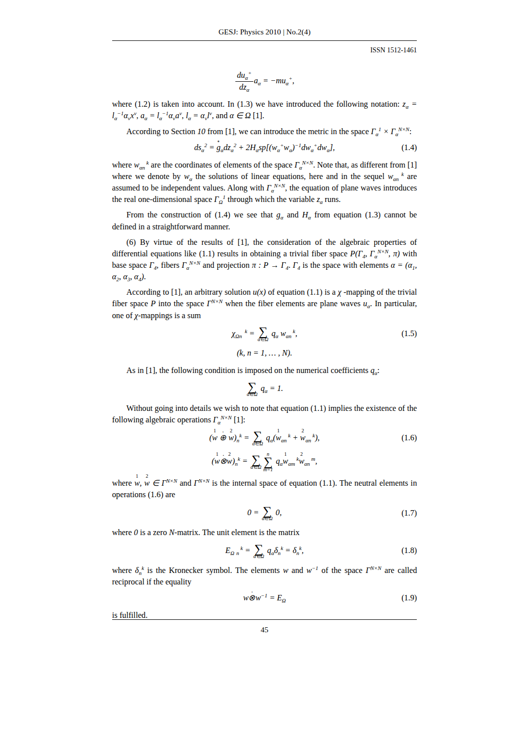GESJ: Physics 2010 | No.2(4)
ISSN 1512-1461
duα+dzαaα = −muα+,
where (1.2) is taken into account. In (1.3) we have introduced the following notation: zα = lα−1ανxν, aα = lα−1ανaν, lα = ανlν, and α ∈ Ω [1].
According to Section 10 from [1], we can introduce the metric in the space Γα1 × ΓαN×N:
dsα2 = g∘αdzα2 + 2Hαsp[(wα+wα)−1dwα+dwα], (1.4)
where wαn k are the coordinates of elements of the space ΓαN×N. Note that, as different from [1] where we denote by wα the solutions of linear equations, here and in the sequel wαn k are assumed to be independent values. Along with ΓαN×N, the equation of plane waves introduces the real one-dimensional space ΓΩ1 through which the variable zα runs.
From the construction of (1.4) we see that gα and Hα from equation (1.3) cannot be defined in a straightforward manner.
(6) By virtue of the results of [1], the consideration of the algebraic properties of differential equations like (1.1) results in obtaining a trivial fiber space P(Γ4, ΓαN×N, π) with base space Γ4, fibers ΓαN×N and projection π : P → Γ4. Γ4 is the space with elements α = (α1, α2, α3, α4).
According to [1], an arbitrary solution u(x) of equation (1.1) is a χ -mapping of the trivial fiber space P into the space ΓN×N when the fiber elements are plane waves uα. In particular, one of χ-mappings is a sum
χΩn k = ∑α∈Ω qα wαn k, (1.5)
(k, n = 1, … , N).
As in [1], the following condition is imposed on the numerical coefficients qα:
∑α∈Ω qα = 1.
Without going into details we wish to note that equation (1.1) implies the existence of the following algebraic operations ΓαN×N [1]:
(w1 ⊕· w2)nk = ∑α∈Ω qα(w1αn k + w2αn k), (1.6)
(w1⊗·w2)nk = ∑α∈Ω n∑m=1 qαw1αm kw2αn m,
where w1, w2 ∈ ΓN×N and ΓN×N is the internal space of equation (1.1). The neutral elements in operations (1.6) are
0 = ∑α∈Ω 0, (1.7)
where 0 is a zero N-matrix. The unit element is the matrix
EΩ n k = ∑α∈Ω qαδnk = δnk, (1.8)
where δnk is the Kronecker symbol. The elements w and w−1 of the space ΓN×N are called reciprocal if the equality
w⊗·w−1 = EΩ (1.9)
is fulfilled.
45